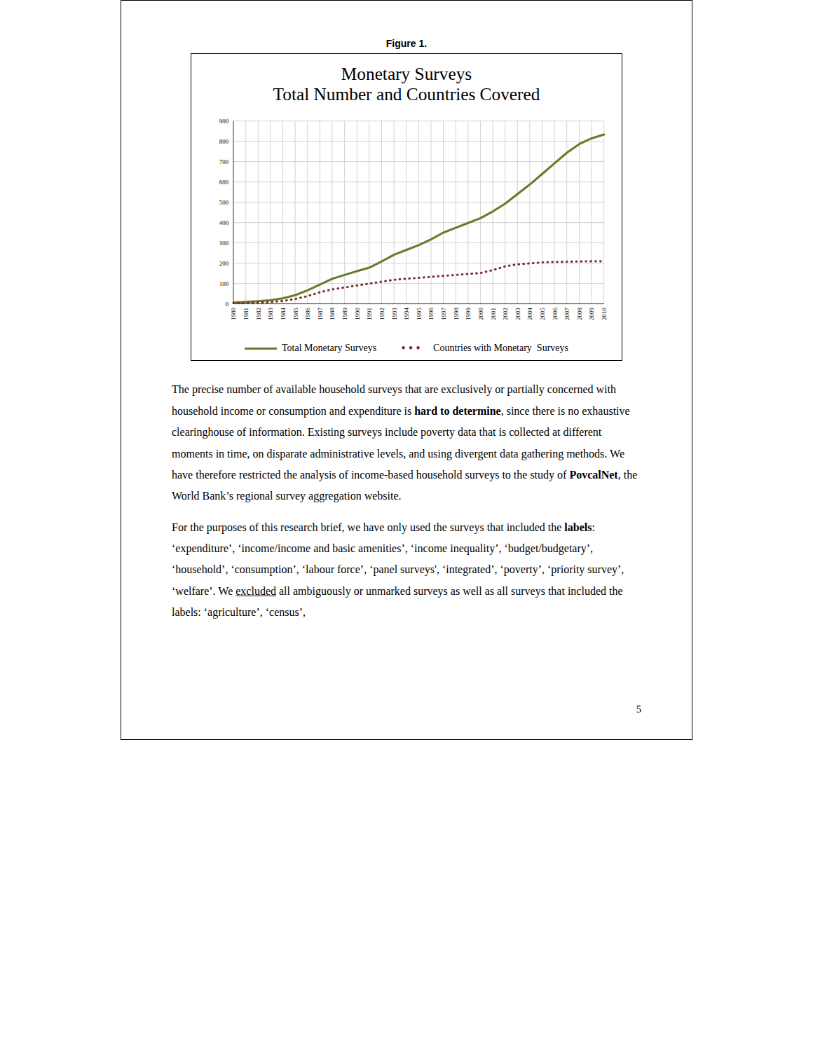Figure 1.
Monetary Surveys
Total Number and Countries Covered
900 800 700 600 500 400 300 200 100 0 1980 1981 1982 1983 1984 1985 1986 1987 1988 1989 1990 1991 1992 1993 1994 1995 1996 1997 1998 1999 2000 2001 2002 2003 2004 2005 2006 2007 2008 2009 2010
Total Monetary Surveys
•••Countries with Monetary Surveys
The precise number of available household surveys that are exclusively or partially concerned with household income or consumption and expenditure is hard to determine, since there is no exhaustive clearinghouse of information. Existing surveys include poverty data that is collected at different moments in time, on disparate administrative levels, and using divergent data gathering methods. We have therefore restricted the analysis of income-based household surveys to the study of PovcalNet, the World Bank’s regional survey aggregation website.
For the purposes of this research brief, we have only used the surveys that included the labels: ‘expenditure’, ‘income/income and basic amenities’, ‘income inequality’, ‘budget/budgetary’, ‘household’, ‘consumption’, ‘labour force’, ‘panel surveys', ‘integrated’, ‘poverty’, ‘priority survey’, ‘welfare’. We excluded all ambiguously or unmarked surveys as well as all surveys that included the labels: ‘agriculture’, ‘census’,
5